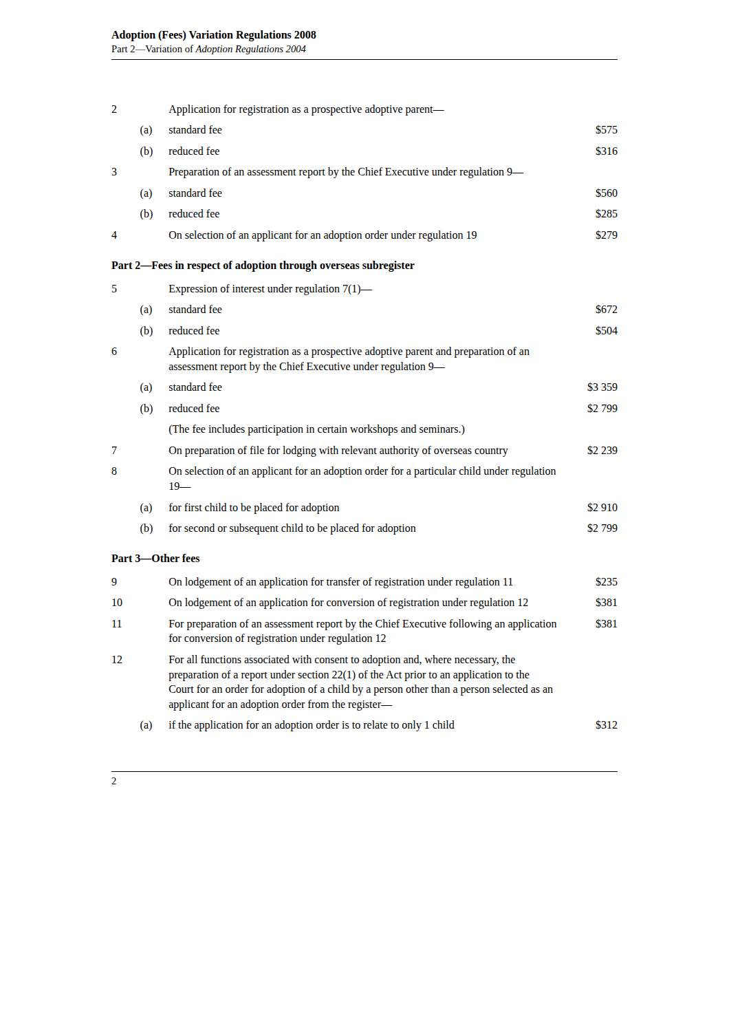Adoption (Fees) Variation Regulations 2008
Part 2—Variation of Adoption Regulations 2004
| 2 | | Application for registration as a prospective adoptive parent— | |
| | (a) | standard fee | $575 |
| | (b) | reduced fee | $316 |
| 3 | | Preparation of an assessment report by the Chief Executive under regulation 9— | |
| | (a) | standard fee | $560 |
| | (b) | reduced fee | $285 |
| 4 | | On selection of an applicant for an adoption order under regulation 19 | $279 |
| Part 2—Fees in respect of adoption through overseas subregister |
| 5 | | Expression of interest under regulation 7(1)— | |
| | (a) | standard fee | $672 |
| | (b) | reduced fee | $504 |
| 6 | | Application for registration as a prospective adoptive parent and preparation of an assessment report by the Chief Executive under regulation 9— | |
| | (a) | standard fee | $3 359 |
| | (b) | reduced fee | $2 799 |
| | | (The fee includes participation in certain workshops and seminars.) | |
| 7 | | On preparation of file for lodging with relevant authority of overseas country | $2 239 |
| 8 | | On selection of an applicant for an adoption order for a particular child under regulation 19— | |
| | (a) | for first child to be placed for adoption | $2 910 |
| | (b) | for second or subsequent child to be placed for adoption | $2 799 |
| Part 3—Other fees |
| 9 | | On lodgement of an application for transfer of registration under regulation 11 | $235 |
| 10 | | On lodgement of an application for conversion of registration under regulation 12 | $381 |
| 11 | | For preparation of an assessment report by the Chief Executive following an application for conversion of registration under regulation 12 | $381 |
| 12 | | For all functions associated with consent to adoption and, where necessary, the preparation of a report under section 22(1) of the Act prior to an application to the Court for an order for adoption of a child by a person other than a person selected as an applicant for an adoption order from the register— | |
| | (a) | if the application for an adoption order is to relate to only 1 child | $312 |
2